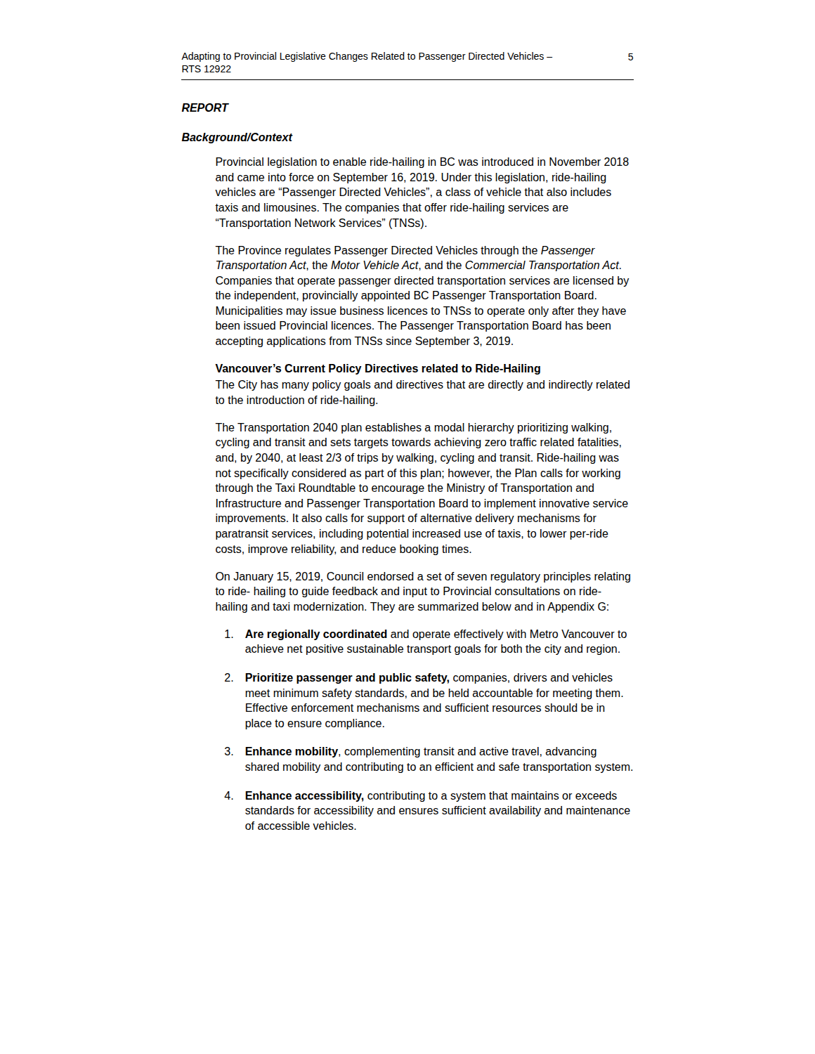Adapting to Provincial Legislative Changes Related to Passenger Directed Vehicles – RTS 12922
5
REPORT
Background/Context
Provincial legislation to enable ride-hailing in BC was introduced in November 2018 and came into force on September 16, 2019. Under this legislation, ride-hailing vehicles are “Passenger Directed Vehicles”, a class of vehicle that also includes taxis and limousines. The companies that offer ride-hailing services are “Transportation Network Services” (TNSs).
The Province regulates Passenger Directed Vehicles through the Passenger Transportation Act, the Motor Vehicle Act, and the Commercial Transportation Act. Companies that operate passenger directed transportation services are licensed by the independent, provincially appointed BC Passenger Transportation Board. Municipalities may issue business licences to TNSs to operate only after they have been issued Provincial licences. The Passenger Transportation Board has been accepting applications from TNSs since September 3, 2019.
Vancouver’s Current Policy Directives related to Ride-Hailing
The City has many policy goals and directives that are directly and indirectly related to the introduction of ride-hailing.
The Transportation 2040 plan establishes a modal hierarchy prioritizing walking, cycling and transit and sets targets towards achieving zero traffic related fatalities, and, by 2040, at least 2/3 of trips by walking, cycling and transit. Ride-hailing was not specifically considered as part of this plan; however, the Plan calls for working through the Taxi Roundtable to encourage the Ministry of Transportation and Infrastructure and Passenger Transportation Board to implement innovative service improvements. It also calls for support of alternative delivery mechanisms for paratransit services, including potential increased use of taxis, to lower per-ride costs, improve reliability, and reduce booking times.
On January 15, 2019, Council endorsed a set of seven regulatory principles relating to ride- hailing to guide feedback and input to Provincial consultations on ride-hailing and taxi modernization. They are summarized below and in Appendix G:
Are regionally coordinated and operate effectively with Metro Vancouver to achieve net positive sustainable transport goals for both the city and region.
Prioritize passenger and public safety, companies, drivers and vehicles meet minimum safety standards, and be held accountable for meeting them. Effective enforcement mechanisms and sufficient resources should be in place to ensure compliance.
Enhance mobility, complementing transit and active travel, advancing shared mobility and contributing to an efficient and safe transportation system.
Enhance accessibility, contributing to a system that maintains or exceeds standards for accessibility and ensures sufficient availability and maintenance of accessible vehicles.